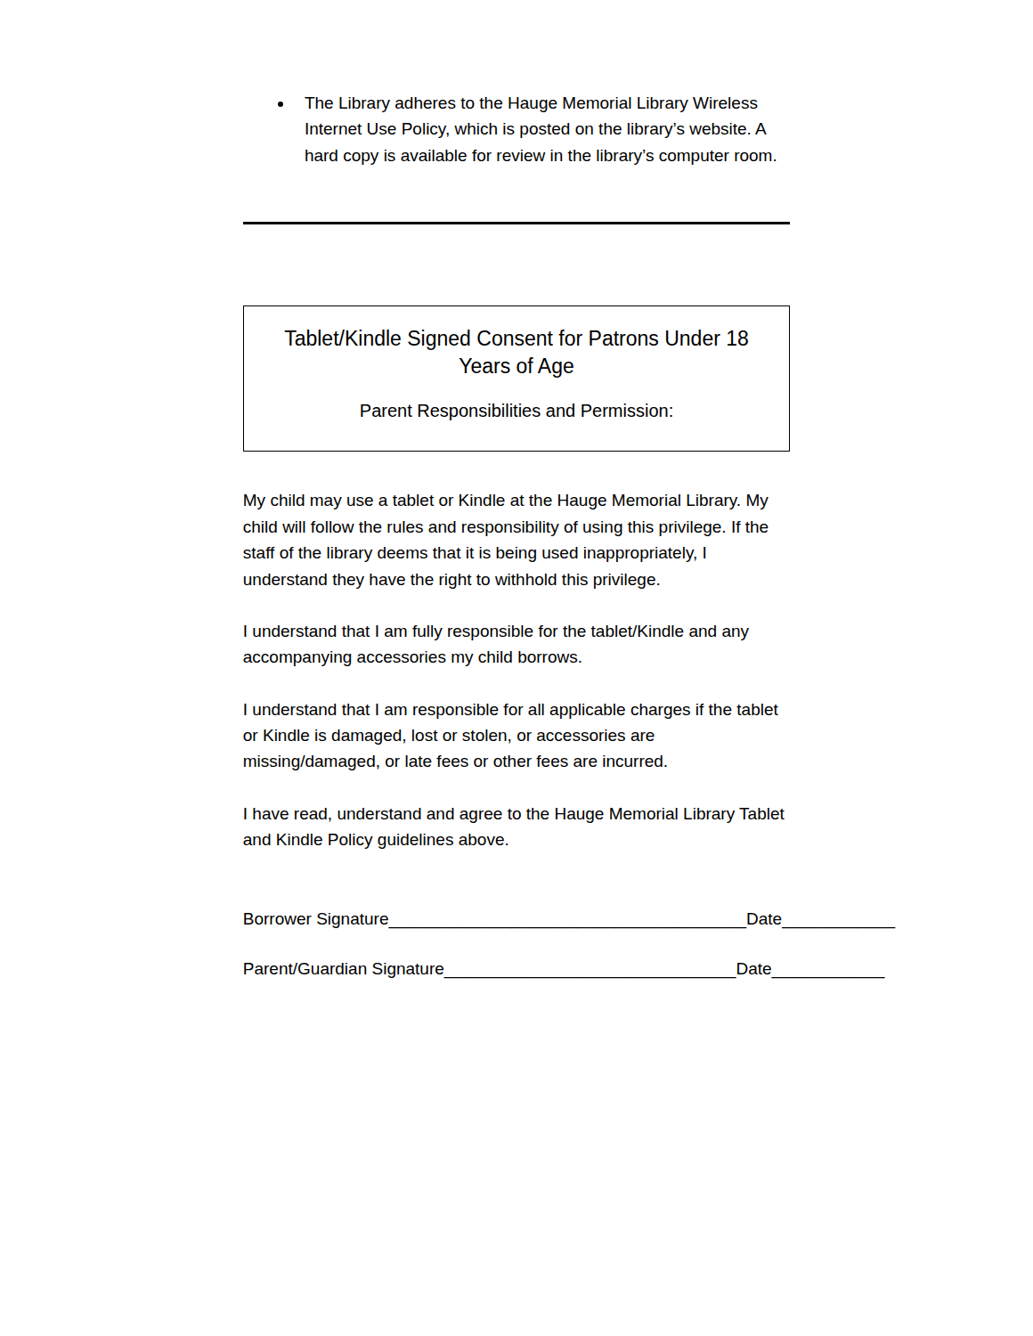The Library adheres to the Hauge Memorial Library Wireless Internet Use Policy, which is posted on the library’s website. A hard copy is available for review in the library’s computer room.
Tablet/Kindle Signed Consent for Patrons Under 18 Years of Age
Parent Responsibilities and Permission:
My child may use a tablet or Kindle at the Hauge Memorial Library. My child will follow the rules and responsibility of using this privilege. If the staff of the library deems that it is being used inappropriately, I understand they have the right to withhold this privilege.
I understand that I am fully responsible for the tablet/Kindle and any accompanying accessories my child borrows.
I understand that I am responsible for all applicable charges if the tablet or Kindle is damaged, lost or stolen, or accessories are missing/damaged, or late fees or other fees are incurred.
I have read, understand and agree to the Hauge Memorial Library Tablet and Kindle Policy guidelines above.
Borrower Signature______________________________________Date____________
Parent/Guardian Signature_______________________________Date____________